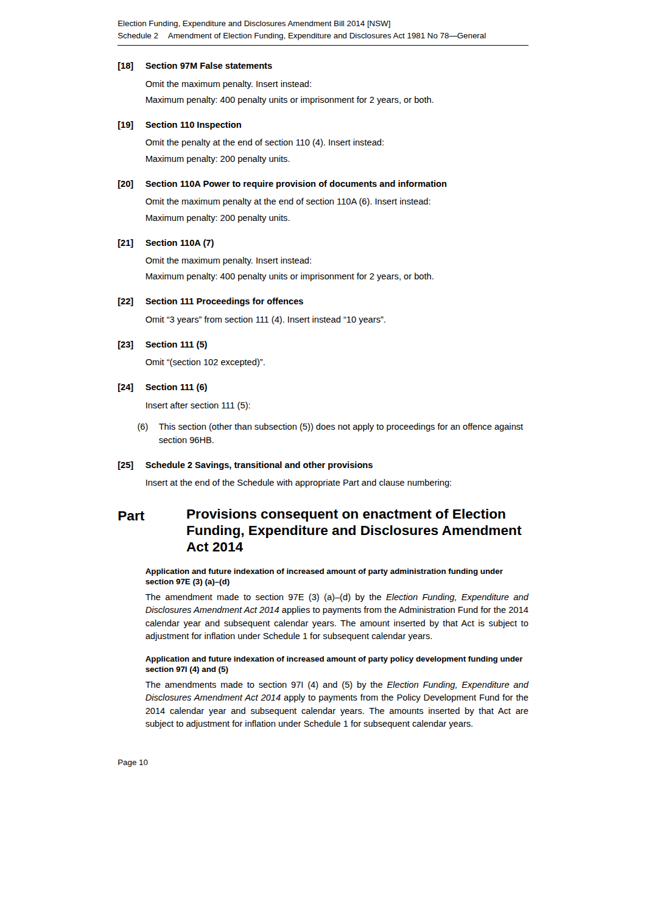Election Funding, Expenditure and Disclosures Amendment Bill 2014 [NSW]
Schedule 2 Amendment of Election Funding, Expenditure and Disclosures Act 1981 No 78—General
[18] Section 97M False statements
Omit the maximum penalty. Insert instead:
Maximum penalty: 400 penalty units or imprisonment for 2 years, or both.
[19] Section 110 Inspection
Omit the penalty at the end of section 110 (4). Insert instead:
Maximum penalty: 200 penalty units.
[20] Section 110A Power to require provision of documents and information
Omit the maximum penalty at the end of section 110A (6). Insert instead:
Maximum penalty: 200 penalty units.
[21] Section 110A (7)
Omit the maximum penalty. Insert instead:
Maximum penalty: 400 penalty units or imprisonment for 2 years, or both.
[22] Section 111 Proceedings for offences
Omit “3 years” from section 111 (4). Insert instead “10 years”.
[23] Section 111 (5)
Omit “(section 102 excepted)”.
[24] Section 111 (6)
Insert after section 111 (5):
(6)
This section (other than subsection (5)) does not apply to proceedings for an offence against section 96HB.
[25] Schedule 2 Savings, transitional and other provisions
Insert at the end of the Schedule with appropriate Part and clause numbering:
Part
Provisions consequent on enactment of Election Funding, Expenditure and Disclosures Amendment Act 2014
Application and future indexation of increased amount of party administration funding under section 97E (3) (a)–(d)
The amendment made to section 97E (3) (a)–(d) by the Election Funding, Expenditure and Disclosures Amendment Act 2014 applies to payments from the Administration Fund for the 2014 calendar year and subsequent calendar years. The amount inserted by that Act is subject to adjustment for inflation under Schedule 1 for subsequent calendar years.
Application and future indexation of increased amount of party policy development funding under section 97I (4) and (5)
The amendments made to section 97I (4) and (5) by the Election Funding, Expenditure and Disclosures Amendment Act 2014 apply to payments from the Policy Development Fund for the 2014 calendar year and subsequent calendar years. The amounts inserted by that Act are subject to adjustment for inflation under Schedule 1 for subsequent calendar years.
Page 10